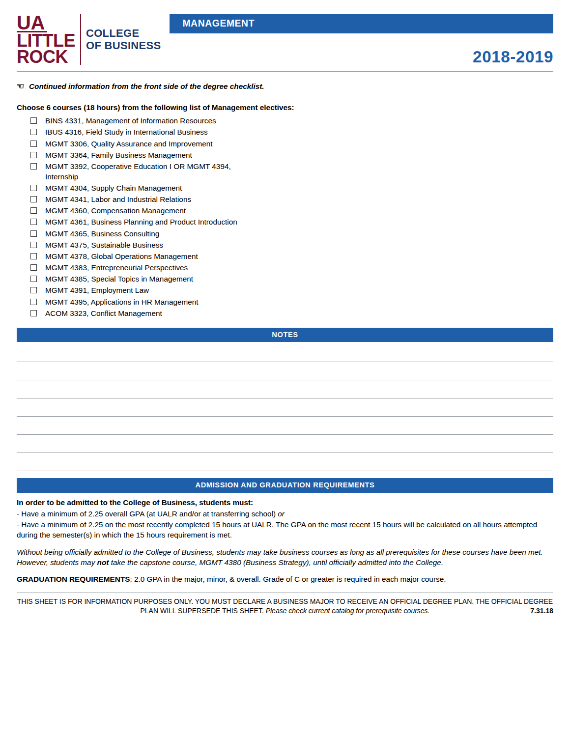UA LITTLE
ROCK
COLLEGE
OF BUSINESS
MANAGEMENT
2018-2019
☞Continued information from the front side of the degree checklist.
Choose 6 courses (18 hours) from the following list of Management electives:
BINS 4331, Management of Information Resources
IBUS 4316, Field Study in International Business
MGMT 3306, Quality Assurance and Improvement
MGMT 3364, Family Business Management
MGMT 3392, Cooperative Education I OR MGMT 4394,
Internship
MGMT 4304, Supply Chain Management
MGMT 4341, Labor and Industrial Relations
MGMT 4360, Compensation Management
MGMT 4361, Business Planning and Product Introduction
MGMT 4365, Business Consulting
MGMT 4375, Sustainable Business
MGMT 4378, Global Operations Management
MGMT 4383, Entrepreneurial Perspectives
MGMT 4385, Special Topics in Management
MGMT 4391, Employment Law
MGMT 4395, Applications in HR Management
ACOM 3323, Conflict Management
NOTES
ADMISSION AND GRADUATION REQUIREMENTS
In order to be admitted to the College of Business, students must:
- Have a minimum of 2.25 overall GPA (at UALR and/or at transferring school) or
- Have a minimum of 2.25 on the most recently completed 15 hours at UALR. The GPA on the most recent 15 hours will be calculated on all hours attempted during the semester(s) in which the 15 hours requirement is met.
Without being officially admitted to the College of Business, students may take business courses as long as all prerequisites for these courses have been met. However, students may not take the capstone course, MGMT 4380 (Business Strategy), until officially admitted into the College.
GRADUATION REQUIREMENTS: 2.0 GPA in the major, minor, & overall. Grade of C or greater is required in each major course.
THIS SHEET IS FOR INFORMATION PURPOSES ONLY. YOU MUST DECLARE A BUSINESS MAJOR TO RECEIVE AN OFFICIAL DEGREE PLAN. THE OFFICIAL DEGREE PLAN WILL SUPERSEDE THIS SHEET. Please check current catalog for prerequisite courses. 7.31.18